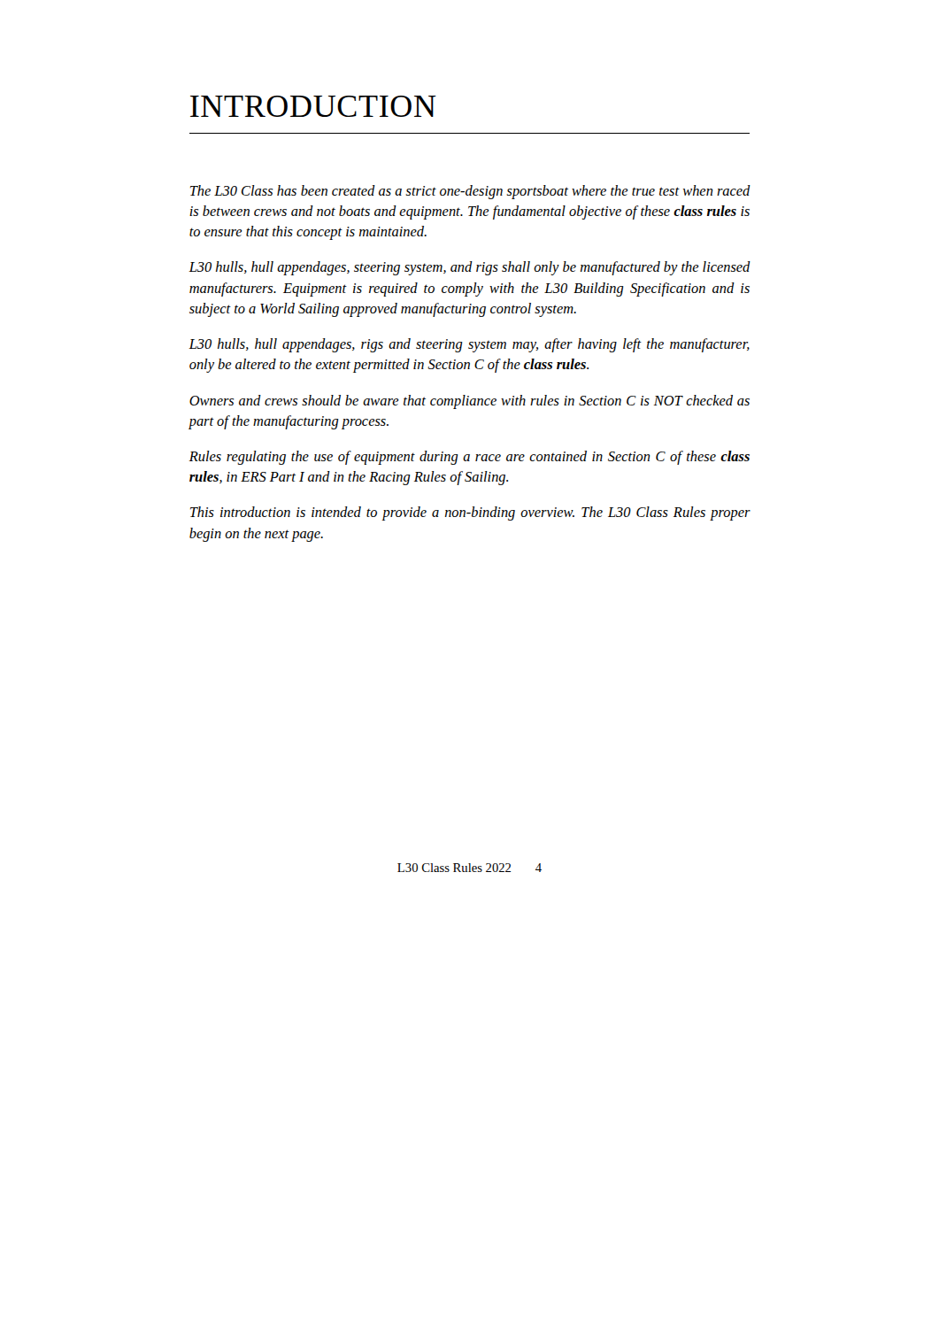INTRODUCTION
The L30 Class has been created as a strict one-design sportsboat where the true test when raced is between crews and not boats and equipment. The fundamental objective of these class rules is to ensure that this concept is maintained.
L30 hulls, hull appendages, steering system, and rigs shall only be manufactured by the licensed manufacturers. Equipment is required to comply with the L30 Building Specification and is subject to a World Sailing approved manufacturing control system.
L30 hulls, hull appendages, rigs and steering system may, after having left the manufacturer, only be altered to the extent permitted in Section C of the class rules.
Owners and crews should be aware that compliance with rules in Section C is NOT checked as part of the manufacturing process.
Rules regulating the use of equipment during a race are contained in Section C of these class rules, in ERS Part I and in the Racing Rules of Sailing.
This introduction is intended to provide a non-binding overview. The L30 Class Rules proper begin on the next page.
L30 Class Rules 20224